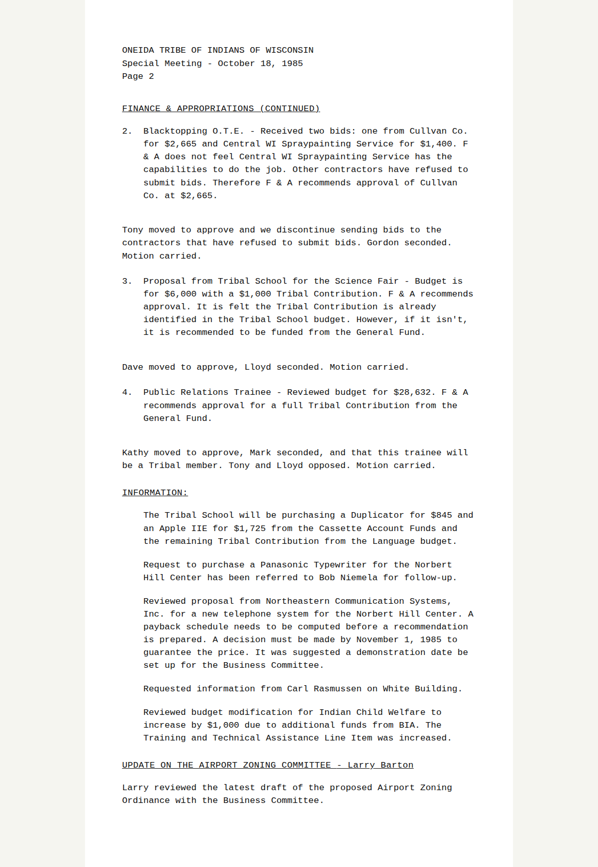ONEIDA TRIBE OF INDIANS OF WISCONSIN
Special Meeting - October 18, 1985
Page 2
FINANCE & APPROPRIATIONS (CONTINUED)
2.
Blacktopping O.T.E. - Received two bids: one from Cullvan Co. for $2,665 and Central WI Spraypainting Service for $1,400. F & A does not feel Central WI Spraypainting Service has the capabilities to do the job. Other contractors have refused to submit bids. Therefore F & A recommends approval of Cullvan Co. at $2,665.
Tony moved to approve and we discontinue sending bids to the contractors that have refused to submit bids. Gordon seconded. Motion carried.
3.
Proposal from Tribal School for the Science Fair - Budget is for $6,000 with a $1,000 Tribal Contribution. F & A recommends approval. It is felt the Tribal Contribution is already identified in the Tribal School budget. However, if it isn't, it is recommended to be funded from the General Fund.
Dave moved to approve, Lloyd seconded. Motion carried.
4.
Public Relations Trainee - Reviewed budget for $28,632. F & A recommends approval for a full Tribal Contribution from the General Fund.
Kathy moved to approve, Mark seconded, and that this trainee will be a Tribal member. Tony and Lloyd opposed. Motion carried.
INFORMATION:
The Tribal School will be purchasing a Duplicator for $845 and an Apple IIE for $1,725 from the Cassette Account Funds and the remaining Tribal Contribution from the Language budget.
Request to purchase a Panasonic Typewriter for the Norbert Hill Center has been referred to Bob Niemela for follow-up.
Reviewed proposal from Northeastern Communication Systems, Inc. for a new telephone system for the Norbert Hill Center. A payback schedule needs to be computed before a recommendation is prepared. A decision must be made by November 1, 1985 to guarantee the price. It was suggested a demonstration date be set up for the Business Committee.
Requested information from Carl Rasmussen on White Building.
Reviewed budget modification for Indian Child Welfare to increase by $1,000 due to additional funds from BIA. The Training and Technical Assistance Line Item was increased.
UPDATE ON THE AIRPORT ZONING COMMITTEE - Larry Barton
Larry reviewed the latest draft of the proposed Airport Zoning Ordinance with the Business Committee.